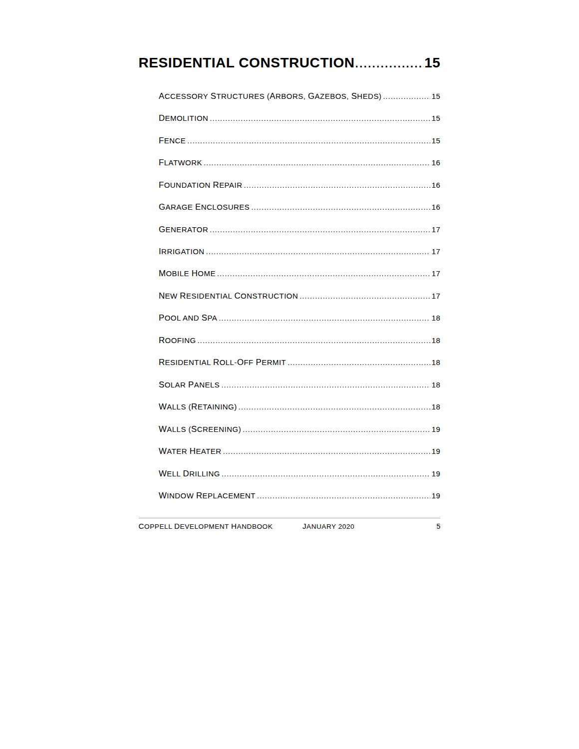RESIDENTIAL CONSTRUCTION ..................................................................................................................... 15
ACCESSORY STRUCTURES (ARBORS, GAZEBOS, SHEDS) ....................................................................................................................................... 15
DEMOLITION ....................................................................................................................................... 15
FENCE ....................................................................................................................................... 15
FLATWORK ....................................................................................................................................... 16
FOUNDATION REPAIR ....................................................................................................................................... 16
GARAGE ENCLOSURES ....................................................................................................................................... 16
GENERATOR ....................................................................................................................................... 17
IRRIGATION ....................................................................................................................................... 17
MOBILE HOME ....................................................................................................................................... 17
NEW RESIDENTIAL CONSTRUCTION ....................................................................................................................................... 17
POOL AND SPA ....................................................................................................................................... 18
ROOFING ....................................................................................................................................... 18
RESIDENTIAL ROLL-OFF PERMIT ....................................................................................................................................... 18
SOLAR PANELS ....................................................................................................................................... 18
WALLS (RETAINING) ....................................................................................................................................... 18
WALLS (SCREENING) ....................................................................................................................................... 19
WATER HEATER ....................................................................................................................................... 19
WELL DRILLING ....................................................................................................................................... 19
WINDOW REPLACEMENT ....................................................................................................................................... 19
COPPELL DEVELOPMENT HANDBOOK JANUARY 2020 5